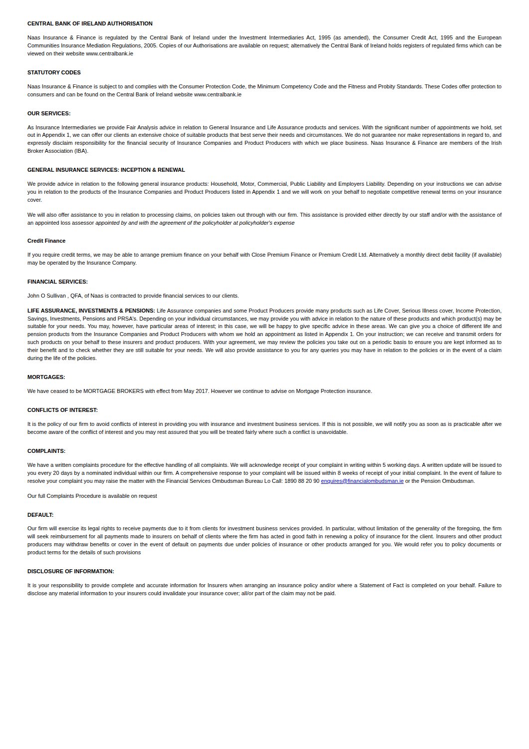Central Bank of Ireland Authorisation
Naas Insurance & Finance is regulated by the Central Bank of Ireland under the Investment Intermediaries Act, 1995 (as amended), the Consumer Credit Act, 1995 and the European Communities Insurance Mediation Regulations, 2005. Copies of our Authorisations are available on request; alternatively the Central Bank of Ireland holds registers of regulated firms which can be viewed on their website www.centralbank.ie
Statutory Codes
Naas Insurance & Finance is subject to and complies with the Consumer Protection Code, the Minimum Competency Code and the Fitness and Probity Standards. These Codes offer protection to consumers and can be found on the Central Bank of Ireland website www.centralbank.ie
Our Services:
As Insurance Intermediaries we provide Fair Analysis advice in relation to General Insurance and Life Assurance products and services. With the significant number of appointments we hold, set out in Appendix 1, we can offer our clients an extensive choice of suitable products that best serve their needs and circumstances. We do not guarantee nor make representations in regard to, and expressly disclaim responsibility for the financial security of Insurance Companies and Product Producers with which we place business. Naas Insurance & Finance are members of the Irish Broker Association (IBA).
General Insurance Services: Inception & Renewal
We provide advice in relation to the following general insurance products: Household, Motor, Commercial, Public Liability and Employers Liability. Depending on your instructions we can advise you in relation to the products of the Insurance Companies and Product Producers listed in Appendix 1 and we will work on your behalf to negotiate competitive renewal terms on your insurance cover.
We will also offer assistance to you in relation to processing claims, on policies taken out through with our firm. This assistance is provided either directly by our staff and/or with the assistance of an appointed loss assessor appointed by and with the agreement of the policyholder at policyholder's expense
Credit Finance
If you require credit terms, we may be able to arrange premium finance on your behalf with Close Premium Finance or Premium Credit Ltd. Alternatively a monthly direct debit facility (if available) may be operated by the Insurance Company.
Financial Services:
John O Sullivan , QFA, of Naas is contracted to provide financial services to our clients.
LIFE ASSURANCE, INVESTMENTS & PENSIONS: Life Assurance companies and some Product Producers provide many products such as Life Cover, Serious Illness cover, Income Protection, Savings, Investments, Pensions and PRSA's. Depending on your individual circumstances, we may provide you with advice in relation to the nature of these products and which product(s) may be suitable for your needs. You may, however, have particular areas of interest; in this case, we will be happy to give specific advice in these areas. We can give you a choice of different life and pension products from the Insurance Companies and Product Producers with whom we hold an appointment as listed in Appendix 1. On your instruction; we can receive and transmit orders for such products on your behalf to these insurers and product producers. With your agreement, we may review the policies you take out on a periodic basis to ensure you are kept informed as to their benefit and to check whether they are still suitable for your needs. We will also provide assistance to you for any queries you may have in relation to the policies or in the event of a claim during the life of the policies.
Mortgages:
We have ceased to be MORTGAGE BROKERS with effect from May 2017. However we continue to advise on Mortgage Protection insurance.
Conflicts of Interest:
It is the policy of our firm to avoid conflicts of interest in providing you with insurance and investment business services. If this is not possible, we will notify you as soon as is practicable after we become aware of the conflict of interest and you may rest assured that you will be treated fairly where such a conflict is unavoidable.
Complaints:
We have a written complaints procedure for the effective handling of all complaints. We will acknowledge receipt of your complaint in writing within 5 working days. A written update will be issued to you every 20 days by a nominated individual within our firm. A comprehensive response to your complaint will be issued within 8 weeks of receipt of your initial complaint. In the event of failure to resolve your complaint you may raise the matter with the Financial Services Ombudsman Bureau Lo Call: 1890 88 20 90 enquires@financialombudsman.ie or the Pension Ombudsman.
Our full Complaints Procedure is available on request
Default:
Our firm will exercise its legal rights to receive payments due to it from clients for investment business services provided. In particular, without limitation of the generality of the foregoing, the firm will seek reimbursement for all payments made to insurers on behalf of clients where the firm has acted in good faith in renewing a policy of insurance for the client. Insurers and other product producers may withdraw benefits or cover in the event of default on payments due under policies of insurance or other products arranged for you. We would refer you to policy documents or product terms for the details of such provisions
Disclosure of Information:
It is your responsibility to provide complete and accurate information for Insurers when arranging an insurance policy and/or where a Statement of Fact is completed on your behalf. Failure to disclose any material information to your insurers could invalidate your insurance cover; all/or part of the claim may not be paid.